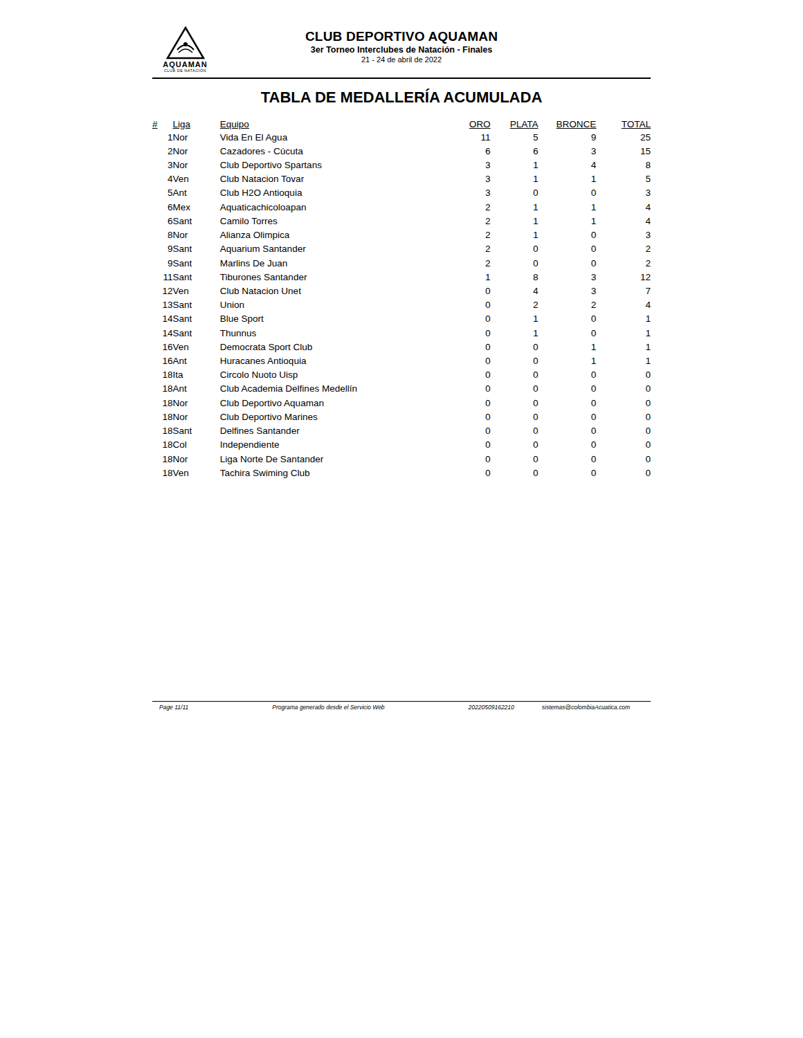AQUAMAN
CLUB DE NATACIÓN
CLUB DEPORTIVO AQUAMAN
3er Torneo Interclubes de Natación - Finales
21 - 24 de abril de 2022
TABLA DE MEDALLERÍA ACUMULADA
| # | Liga | Equipo | ORO | PLATA | BRONCE | TOTAL |
| --- | --- | --- | --- | --- | --- | --- |
| 1 | Nor | Vida En El Agua | 11 | 5 | 9 | 25 |
| 2 | Nor | Cazadores - Cúcuta | 6 | 6 | 3 | 15 |
| 3 | Nor | Club Deportivo Spartans | 3 | 1 | 4 | 8 |
| 4 | Ven | Club Natacion Tovar | 3 | 1 | 1 | 5 |
| 5 | Ant | Club H2O Antioquia | 3 | 0 | 0 | 3 |
| 6 | Mex | Aquaticachicoloapan | 2 | 1 | 1 | 4 |
| 6 | Sant | Camilo Torres | 2 | 1 | 1 | 4 |
| 8 | Nor | Alianza Olimpica | 2 | 1 | 0 | 3 |
| 9 | Sant | Aquarium Santander | 2 | 0 | 0 | 2 |
| 9 | Sant | Marlins De Juan | 2 | 0 | 0 | 2 |
| 11 | Sant | Tiburones Santander | 1 | 8 | 3 | 12 |
| 12 | Ven | Club Natacion Unet | 0 | 4 | 3 | 7 |
| 13 | Sant | Union | 0 | 2 | 2 | 4 |
| 14 | Sant | Blue Sport | 0 | 1 | 0 | 1 |
| 14 | Sant | Thunnus | 0 | 1 | 0 | 1 |
| 16 | Ven | Democrata Sport Club | 0 | 0 | 1 | 1 |
| 16 | Ant | Huracanes Antioquia | 0 | 0 | 1 | 1 |
| 18 | Ita | Circolo Nuoto Uisp | 0 | 0 | 0 | 0 |
| 18 | Ant | Club Academia Delfines Medellín | 0 | 0 | 0 | 0 |
| 18 | Nor | Club Deportivo Aquaman | 0 | 0 | 0 | 0 |
| 18 | Nor | Club Deportivo Marines | 0 | 0 | 0 | 0 |
| 18 | Sant | Delfines Santander | 0 | 0 | 0 | 0 |
| 18 | Col | Independiente | 0 | 0 | 0 | 0 |
| 18 | Nor | Liga Norte De Santander | 0 | 0 | 0 | 0 |
| 18 | Ven | Tachira Swiming Club | 0 | 0 | 0 | 0 |
Page 11/11 Programa generado desde el Servicio Web 20220509162210 sistemas@colombiaAcuatica.com